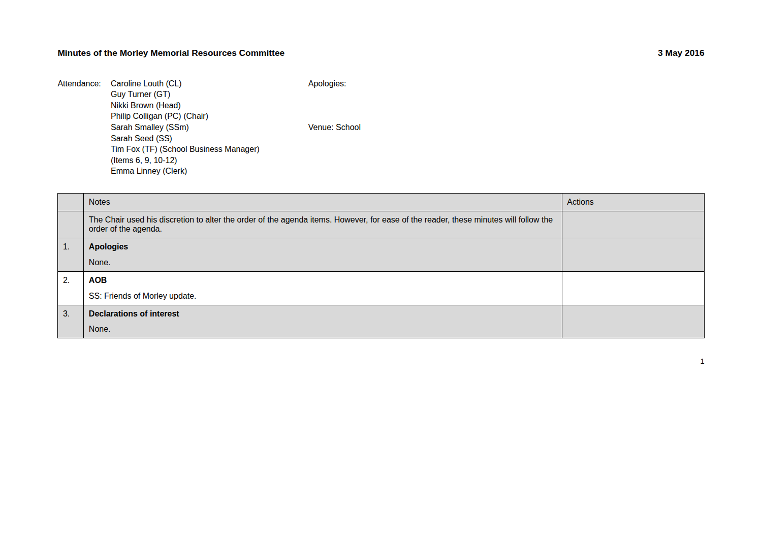Minutes of the Morley Memorial Resources Committee 3 May 2016
| Attendance: | Caroline Louth (CL) | Apologies: |
| | Guy Turner (GT) | |
| | Nikki Brown (Head) | |
| | Philip Colligan (PC) (Chair) | |
| | Sarah Smalley (SSm) | Venue: School |
| | Sarah Seed (SS) | |
| | Tim Fox (TF) (School Business Manager) | |
| | (Items 6, 9, 10-12) | |
| | Emma Linney (Clerk) | |
| | Notes | Actions |
| --- | --- | --- |
| | The Chair used his discretion to alter the order of the agenda items. However, for ease of the reader, these minutes will follow the order of the agenda. | |
| 1. | Apologies None. | |
| 2. | AOB SS: Friends of Morley update. | |
| 3. | Declarations of interest None. | |
1